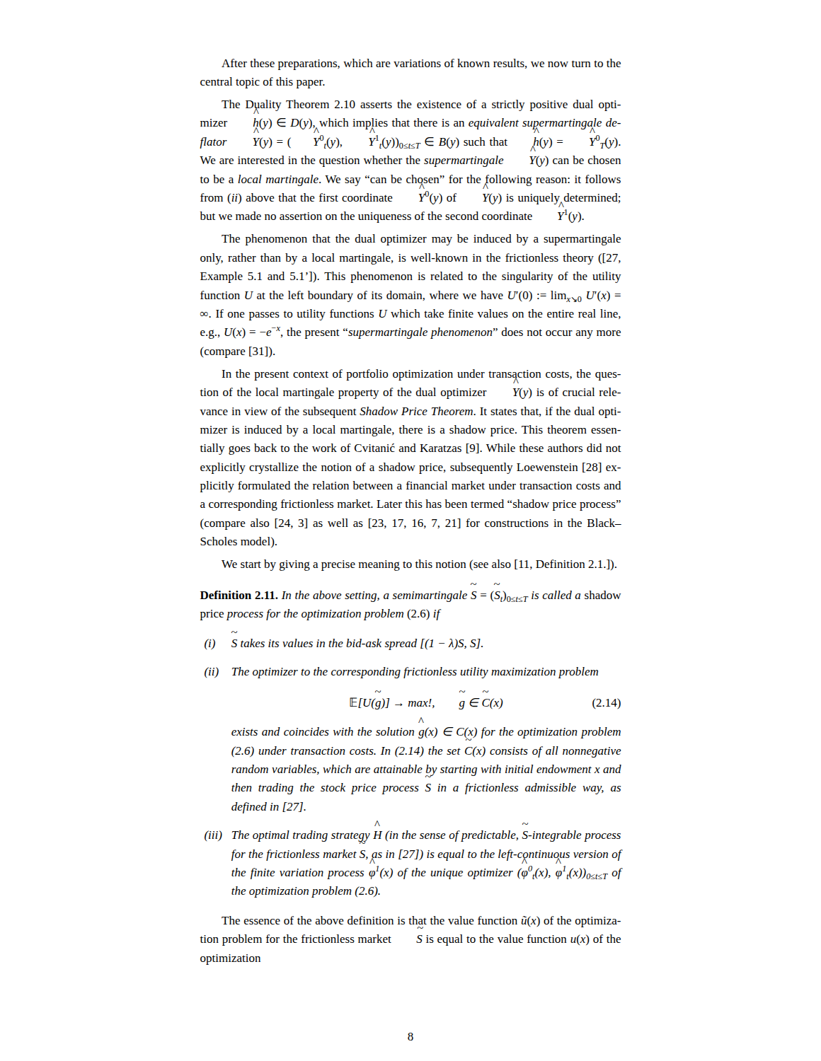After these preparations, which are variations of known results, we now turn to the central topic of this paper.
The Duality Theorem 2.10 asserts the existence of a strictly positive dual optimizer h(y) ∈ D(y), which implies that there is an equivalent supermartingale deflator Y(y) = (Y0t(y), Y1t(y))0≤t≤T ∈ B(y) such that h(y) = Y0T(y). We are interested in the question whether the supermartingale Y(y) can be chosen to be a local martingale. We say “can be chosen” for the following reason: it follows from (ii) above that the first coordinate Y0(y) of Y(y) is uniquely determined; but we made no assertion on the uniqueness of the second coordinate Y1(y).
The phenomenon that the dual optimizer may be induced by a supermartingale only, rather than by a local martingale, is well-known in the frictionless theory ([27, Example 5.1 and 5.1’]). This phenomenon is related to the singularity of the utility function U at the left boundary of its domain, where we have U′(0) := limx↘0 U′(x) = ∞. If one passes to utility functions U which take finite values on the entire real line, e.g., U(x) = −e−x, the present “supermartingale phenomenon” does not occur any more (compare [31]).
In the present context of portfolio optimization under transaction costs, the question of the local martingale property of the dual optimizer Y(y) is of crucial relevance in view of the subsequent Shadow Price Theorem. It states that, if the dual optimizer is induced by a local martingale, there is a shadow price. This theorem essentially goes back to the work of Cvitanić and Karatzas [9]. While these authors did not explicitly crystallize the notion of a shadow price, subsequently Loewenstein [28] explicitly formulated the relation between a financial market under transaction costs and a corresponding frictionless market. Later this has been termed “shadow price process” (compare also [24, 3] as well as [23, 17, 16, 7, 21] for constructions in the Black–Scholes model).
We start by giving a precise meaning to this notion (see also [11, Definition 2.1.]).
Definition 2.11. In the above setting, a semimartingale S = (St)0≤t≤T is called a shadow price process for the optimization problem (2.6) if
S takes its values in the bid-ask spread [(1 − λ)S, S].
The optimizer to the corresponding frictionless utility maximization problem
𝔼[U(g)] → max!, g ∈ C(x) (2.14)
exists and coincides with the solution g(x) ∈ C(x) for the optimization problem (2.6) under transaction costs. In (2.14) the set C(x) consists of all nonnegative random variables, which are attainable by starting with initial endowment x and then trading the stock price process S in a frictionless admissible way, as defined in [27].
The optimal trading strategy H (in the sense of predictable, S-integrable process for the frictionless market S, as in [27]) is equal to the left-continuous version of the finite variation process φ1(x) of the unique optimizer (φ0t(x), φ1t(x))0≤t≤T of the optimization problem (2.6).
The essence of the above definition is that the value function ũ(x) of the optimization problem for the frictionless market S is equal to the value function u(x) of the optimization
8